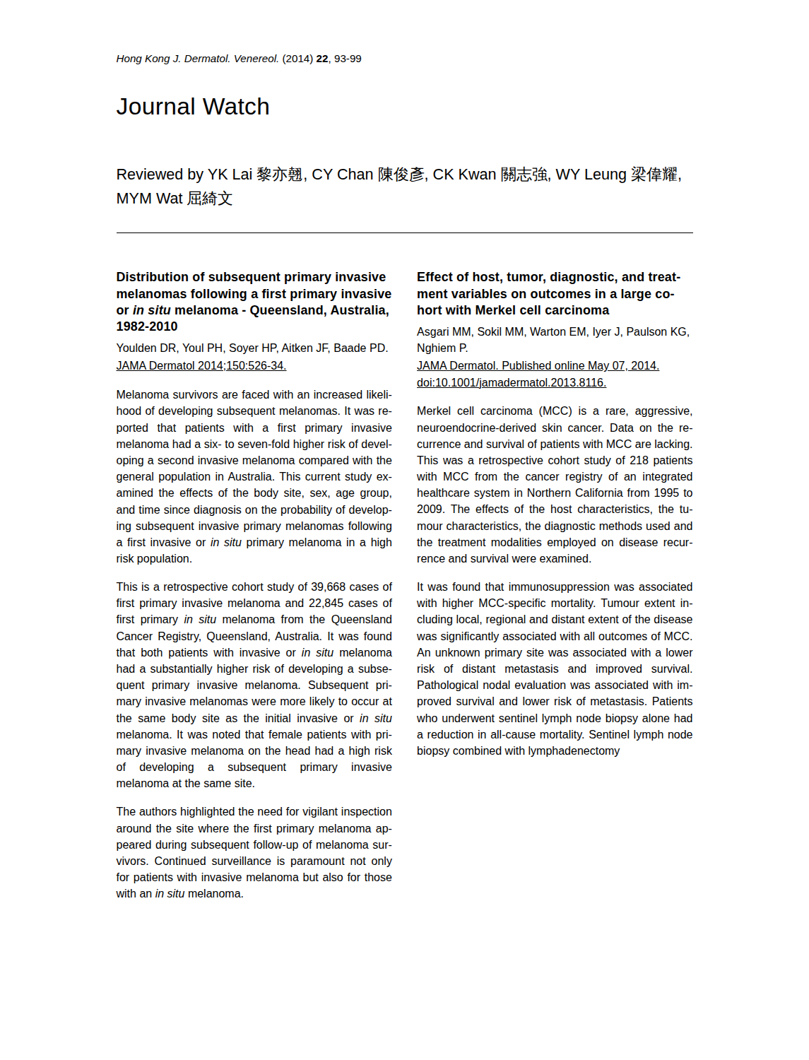Hong Kong J. Dermatol. Venereol. (2014) 22, 93-99
Journal Watch
Reviewed by YK Lai 黎亦翹, CY Chan 陳俊彥, CK Kwan 關志強, WY Leung 梁偉耀, MYM Wat 屈綺文
Distribution of subsequent primary invasive melanomas following a first primary invasive or in situ melanoma - Queensland, Australia, 1982-2010
Youlden DR, Youl PH, Soyer HP, Aitken JF, Baade PD.
JAMA Dermatol 2014;150:526-34.
Melanoma survivors are faced with an increased likelihood of developing subsequent melanomas. It was reported that patients with a first primary invasive melanoma had a six- to seven-fold higher risk of developing a second invasive melanoma compared with the general population in Australia. This current study examined the effects of the body site, sex, age group, and time since diagnosis on the probability of developing subsequent invasive primary melanomas following a first invasive or in situ primary melanoma in a high risk population.
This is a retrospective cohort study of 39,668 cases of first primary invasive melanoma and 22,845 cases of first primary in situ melanoma from the Queensland Cancer Registry, Queensland, Australia. It was found that both patients with invasive or in situ melanoma had a substantially higher risk of developing a subsequent primary invasive melanoma. Subsequent primary invasive melanomas were more likely to occur at the same body site as the initial invasive or in situ melanoma. It was noted that female patients with primary invasive melanoma on the head had a high risk of developing a subsequent primary invasive melanoma at the same site.
The authors highlighted the need for vigilant inspection around the site where the first primary melanoma appeared during subsequent follow-up of melanoma survivors. Continued surveillance is paramount not only for patients with invasive melanoma but also for those with an in situ melanoma.
Effect of host, tumor, diagnostic, and treatment variables on outcomes in a large cohort with Merkel cell carcinoma
Asgari MM, Sokil MM, Warton EM, Iyer J, Paulson KG, Nghiem P.
JAMA Dermatol. Published online May 07, 2014. doi:10.1001/jamadermatol.2013.8116.
Merkel cell carcinoma (MCC) is a rare, aggressive, neuroendocrine-derived skin cancer. Data on the recurrence and survival of patients with MCC are lacking. This was a retrospective cohort study of 218 patients with MCC from the cancer registry of an integrated healthcare system in Northern California from 1995 to 2009. The effects of the host characteristics, the tumour characteristics, the diagnostic methods used and the treatment modalities employed on disease recurrence and survival were examined.
It was found that immunosuppression was associated with higher MCC-specific mortality. Tumour extent including local, regional and distant extent of the disease was significantly associated with all outcomes of MCC. An unknown primary site was associated with a lower risk of distant metastasis and improved survival. Pathological nodal evaluation was associated with improved survival and lower risk of metastasis. Patients who underwent sentinel lymph node biopsy alone had a reduction in all-cause mortality. Sentinel lymph node biopsy combined with lymphadenectomy